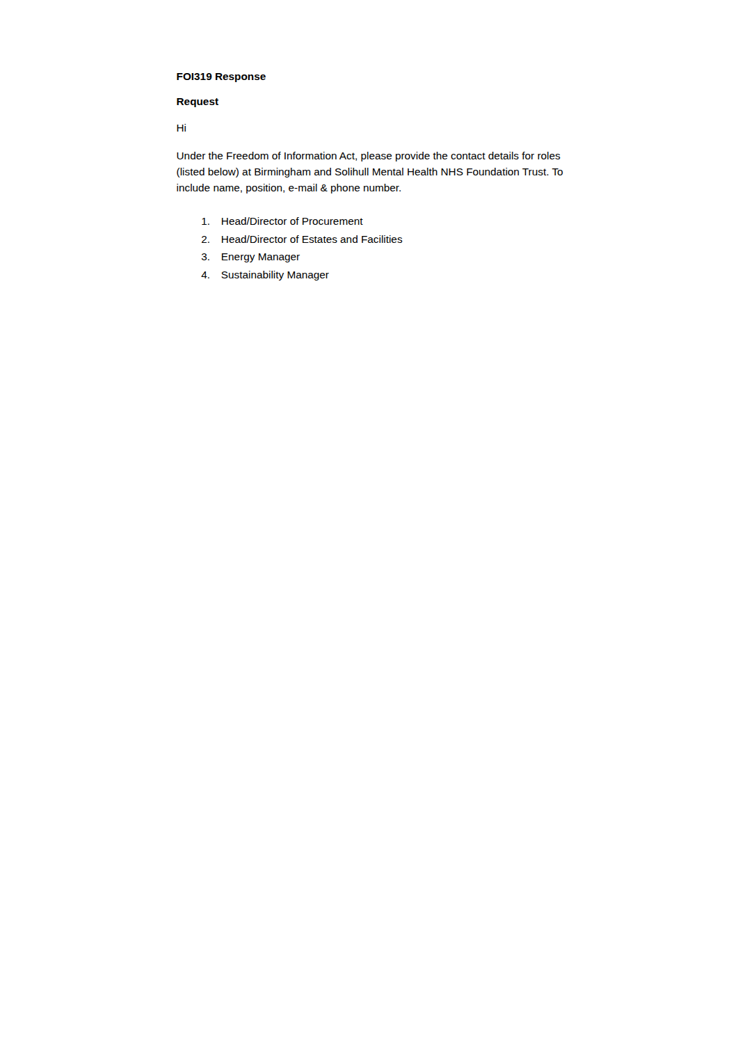FOI319 Response
Request
Hi
Under the Freedom of Information Act, please provide the contact details for roles (listed below) at Birmingham and Solihull Mental Health NHS Foundation Trust. To include name, position, e-mail & phone number.
Head/Director of Procurement
Head/Director of Estates and Facilities
Energy Manager
Sustainability Manager